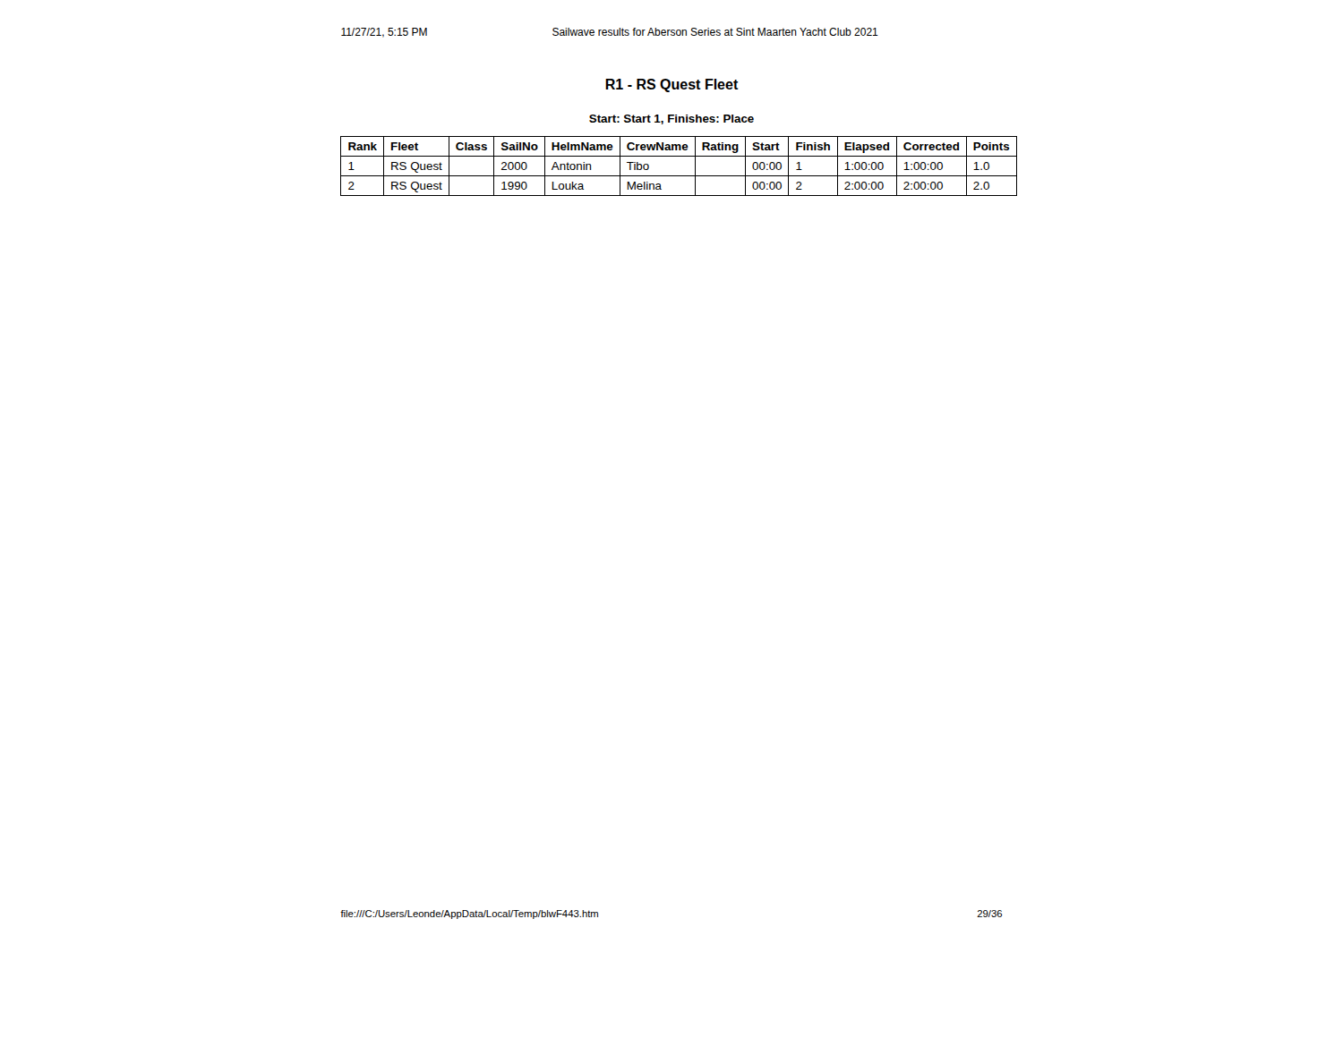11/27/21, 5:15 PM
Sailwave results for Aberson Series at Sint Maarten Yacht Club 2021
R1 - RS Quest Fleet
Start: Start 1, Finishes: Place
| Rank | Fleet | Class | SailNo | HelmName | CrewName | Rating | Start | Finish | Elapsed | Corrected | Points |
| --- | --- | --- | --- | --- | --- | --- | --- | --- | --- | --- | --- |
| 1 | RS Quest | | 2000 | Antonin | Tibo | | 00:00 | 1 | 1:00:00 | 1:00:00 | 1.0 |
| 2 | RS Quest | | 1990 | Louka | Melina | | 00:00 | 2 | 2:00:00 | 2:00:00 | 2.0 |
file:///C:/Users/Leonde/AppData/Local/Temp/blwF443.htm
29/36